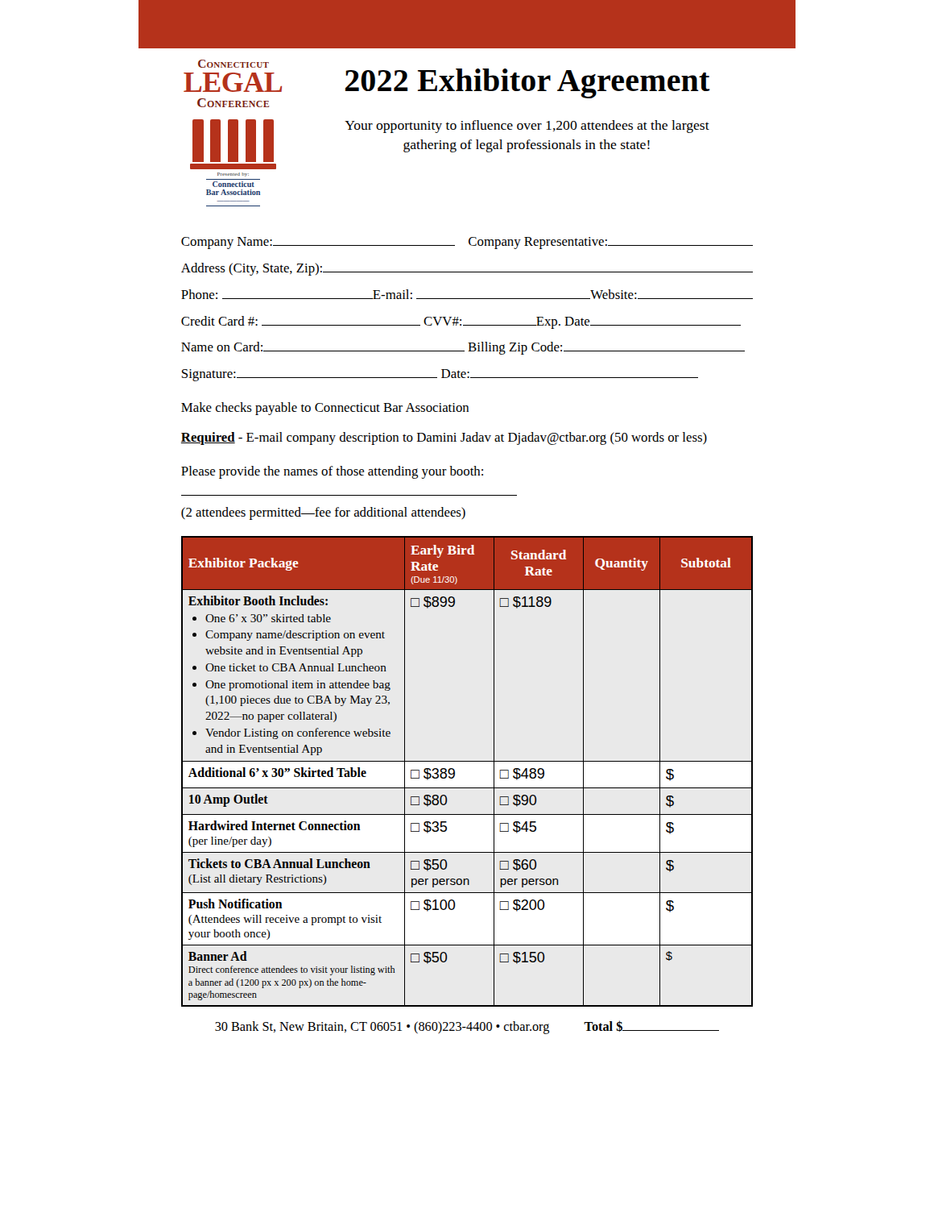Connecticut
LEGAL
Conference
Presented by:
Connecticut
Bar Association—————
2022 Exhibitor Agreement
Your opportunity to influence over 1,200 attendees at the largest gathering of legal professionals in the state!
Company Name: Company Representative:
Address (City, State, Zip):
Phone: E-mail: Website:
Credit Card #: CVV#: Exp. Date
Name on Card: Billing Zip Code:
Signature: Date:
Make checks payable to Connecticut Bar Association
Required - E-mail company description to Damini Jadav at Djadav@ctbar.org (50 words or less)
Please provide the names of those attending your booth: (2 attendees permitted—fee for additional attendees)
| Exhibitor Package | Early Bird Rate (Due 11/30) | Standard Rate | Quantity | Subtotal |
| --- | --- | --- | --- | --- |
| Exhibitor Booth Includes: One 6’ x 30” skirted table Company name/description on event website and in Eventsential App One ticket to CBA Annual Luncheon One promotional item in attendee bag (1,100 pieces due to CBA by May 23, 2022—no paper collateral) Vendor Listing on conference website and in Eventsential App | □ $899 | □ $1189 | | |
| Additional 6’ x 30” Skirted Table | □ $389 | □ $489 | | $ |
| 10 Amp Outlet | □ $80 | □ $90 | | $ |
| Hardwired Internet Connection (per line/per day) | □ $35 | □ $45 | | $ |
| Tickets to CBA Annual Luncheon (List all dietary Restrictions) | □ $50 per person | □ $60 per person | | $ |
| Push Notification (Attendees will receive a prompt to visit your booth once) | □ $100 | □ $200 | | $ |
| Banner Ad Direct conference attendees to visit your listing with a banner ad (1200 px x 200 px) on the home-page/homescreen | □ $50 | □ $150 | | $ |
30 Bank St, New Britain, CT 06051 • (860)223-4400 • ctbar.org Total $